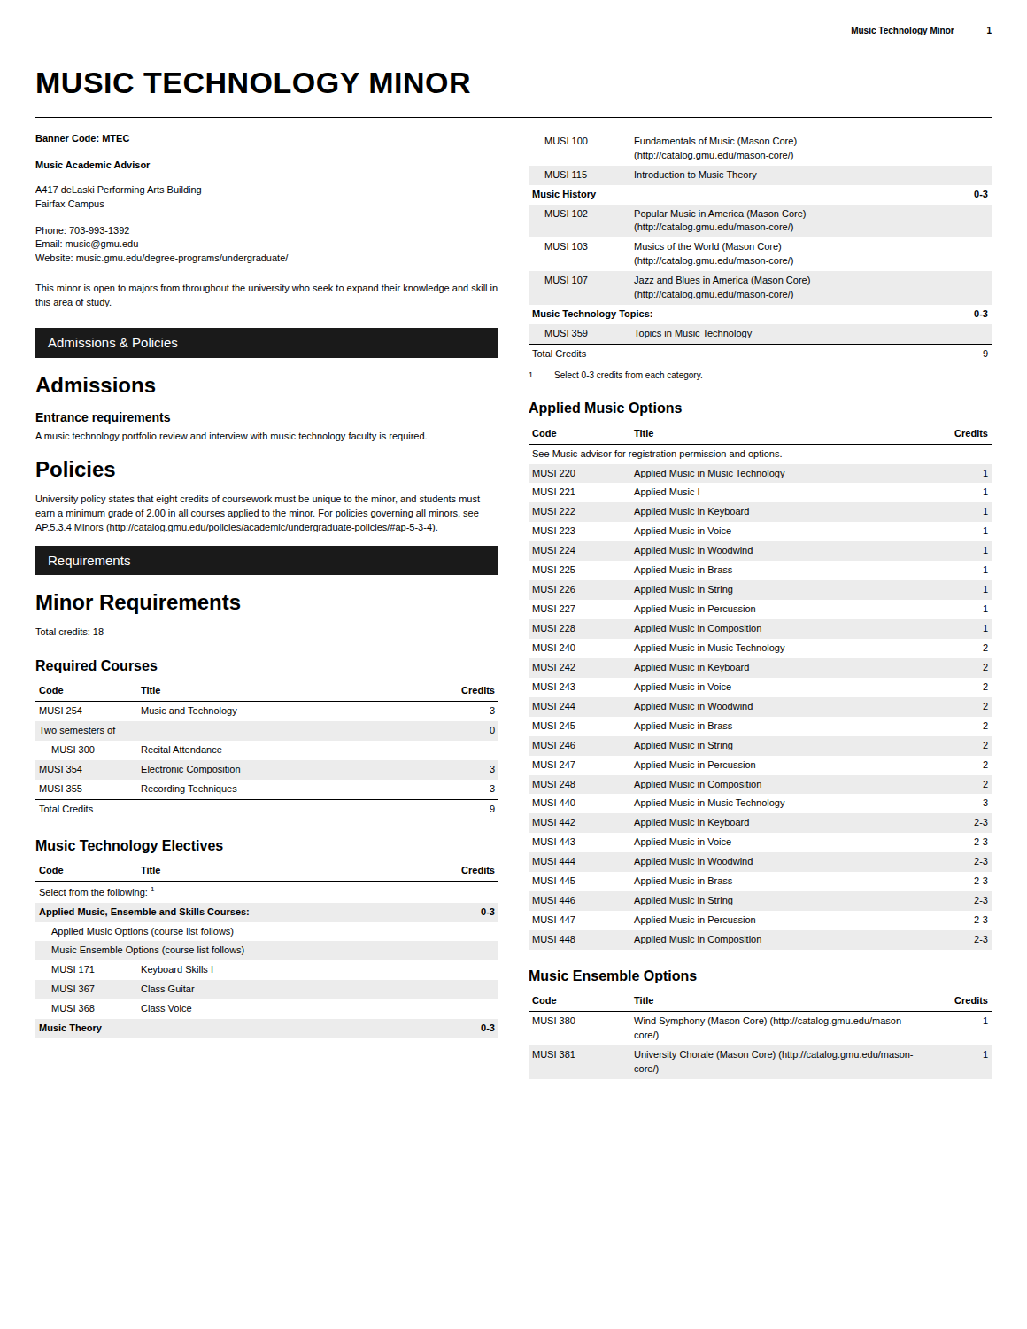Music Technology Minor 1
MUSIC TECHNOLOGY MINOR
Banner Code: MTEC
Music Academic Advisor
A417 deLaski Performing Arts Building
Fairfax Campus
Phone: 703-993-1392
Email: music@gmu.edu
Website: music.gmu.edu/degree-programs/undergraduate/
This minor is open to majors from throughout the university who seek to expand their knowledge and skill in this area of study.
Admissions & Policies
Admissions
Entrance requirements
A music technology portfolio review and interview with music technology faculty is required.
Policies
University policy states that eight credits of coursework must be unique to the minor, and students must earn a minimum grade of 2.00 in all courses applied to the minor. For policies governing all minors, see AP.5.3.4 Minors (http://catalog.gmu.edu/policies/academic/undergraduate-policies/#ap-5-3-4).
Requirements
Minor Requirements
Total credits: 18
Required Courses
| Code | Title | Credits |
| --- | --- | --- |
| MUSI 254 | Music and Technology | 3 |
| Two semesters of | 0 |
| MUSI 300 | Recital Attendance | |
| MUSI 354 | Electronic Composition | 3 |
| MUSI 355 | Recording Techniques | 3 |
| Total Credits | 9 |
Music Technology Electives
| Code | Title | Credits |
| --- | --- | --- |
| Select from the following: 1 |
| Applied Music, Ensemble and Skills Courses: | 0-3 |
| Applied Music Options (course list follows) | |
| Music Ensemble Options (course list follows) | |
| MUSI 171 | Keyboard Skills I | |
| MUSI 367 | Class Guitar | |
| MUSI 368 | Class Voice | |
| Music Theory | 0-3 |
| MUSI 100 | Fundamentals of Music (Mason Core) ( http://catalog.gmu.edu/mason-core/ ) | |
| MUSI 115 | Introduction to Music Theory | |
| Music History | 0-3 |
| MUSI 102 | Popular Music in America (Mason Core) ( http://catalog.gmu.edu/mason-core/ ) | |
| MUSI 103 | Musics of the World (Mason Core) ( http://catalog.gmu.edu/mason-core/ ) | |
| MUSI 107 | Jazz and Blues in America (Mason Core) ( http://catalog.gmu.edu/mason-core/ ) | |
| Music Technology Topics: | 0-3 |
| MUSI 359 | Topics in Music Technology | |
| Total Credits | 9 |
1
Select 0-3 credits from each category.
Applied Music Options
| Code | Title | Credits |
| --- | --- | --- |
| See Music advisor for registration permission and options. |
| MUSI 220 | Applied Music in Music Technology | 1 |
| MUSI 221 | Applied Music I | 1 |
| MUSI 222 | Applied Music in Keyboard | 1 |
| MUSI 223 | Applied Music in Voice | 1 |
| MUSI 224 | Applied Music in Woodwind | 1 |
| MUSI 225 | Applied Music in Brass | 1 |
| MUSI 226 | Applied Music in String | 1 |
| MUSI 227 | Applied Music in Percussion | 1 |
| MUSI 228 | Applied Music in Composition | 1 |
| MUSI 240 | Applied Music in Music Technology | 2 |
| MUSI 242 | Applied Music in Keyboard | 2 |
| MUSI 243 | Applied Music in Voice | 2 |
| MUSI 244 | Applied Music in Woodwind | 2 |
| MUSI 245 | Applied Music in Brass | 2 |
| MUSI 246 | Applied Music in String | 2 |
| MUSI 247 | Applied Music in Percussion | 2 |
| MUSI 248 | Applied Music in Composition | 2 |
| MUSI 440 | Applied Music in Music Technology | 3 |
| MUSI 442 | Applied Music in Keyboard | 2-3 |
| MUSI 443 | Applied Music in Voice | 2-3 |
| MUSI 444 | Applied Music in Woodwind | 2-3 |
| MUSI 445 | Applied Music in Brass | 2-3 |
| MUSI 446 | Applied Music in String | 2-3 |
| MUSI 447 | Applied Music in Percussion | 2-3 |
| MUSI 448 | Applied Music in Composition | 2-3 |
Music Ensemble Options
| Code | Title | Credits |
| --- | --- | --- |
| MUSI 380 | Wind Symphony (Mason Core) ( http://catalog.gmu.edu/mason-core/ ) | 1 |
| MUSI 381 | University Chorale (Mason Core) ( http://catalog.gmu.edu/mason-core/ ) | 1 |